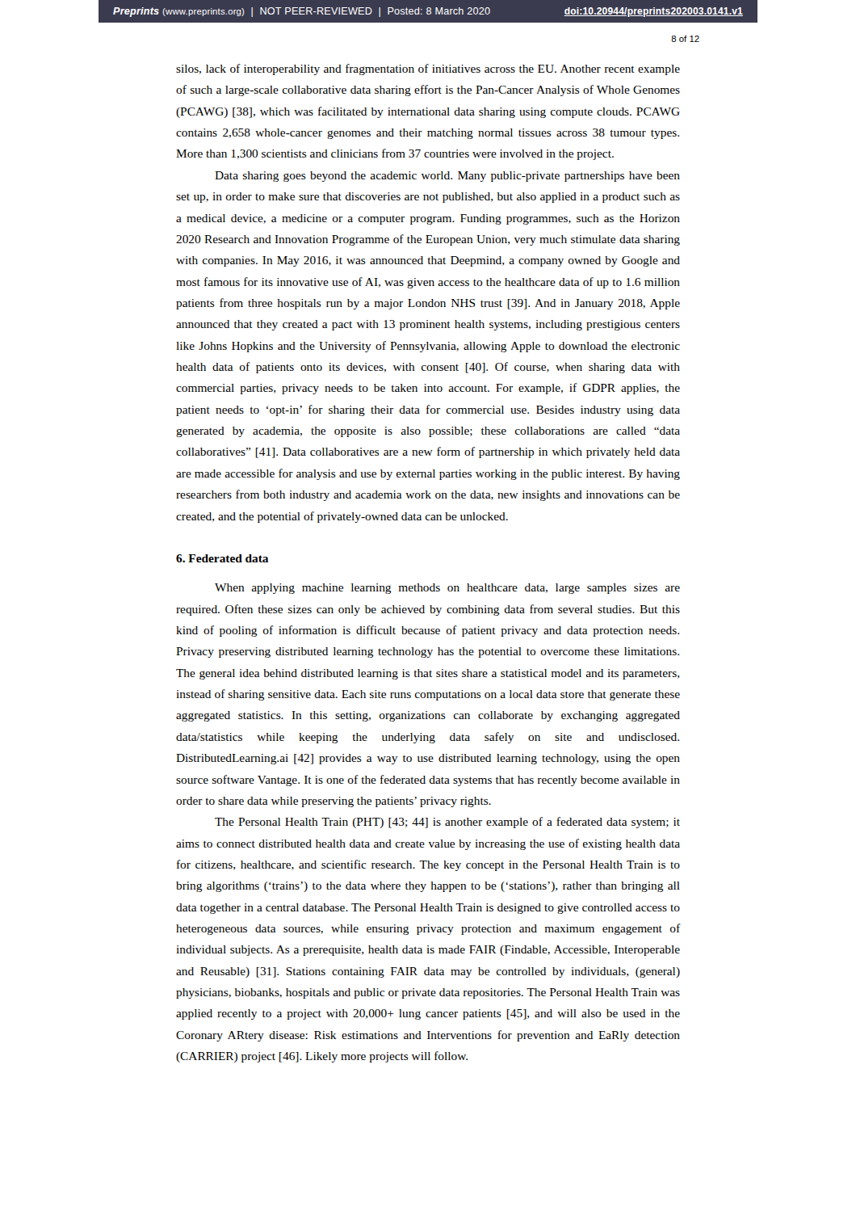Preprints (www.preprints.org) | NOT PEER-REVIEWED | Posted: 8 March 2020
doi:10.20944/preprints202003.0141.v1
8 of 12
silos, lack of interoperability and fragmentation of initiatives across the EU. Another recent example of such a large-scale collaborative data sharing effort is the Pan-Cancer Analysis of Whole Genomes (PCAWG) [38], which was facilitated by international data sharing using compute clouds. PCAWG contains 2,658 whole-cancer genomes and their matching normal tissues across 38 tumour types. More than 1,300 scientists and clinicians from 37 countries were involved in the project.
Data sharing goes beyond the academic world. Many public-private partnerships have been set up, in order to make sure that discoveries are not published, but also applied in a product such as a medical device, a medicine or a computer program. Funding programmes, such as the Horizon 2020 Research and Innovation Programme of the European Union, very much stimulate data sharing with companies. In May 2016, it was announced that Deepmind, a company owned by Google and most famous for its innovative use of AI, was given access to the healthcare data of up to 1.6 million patients from three hospitals run by a major London NHS trust [39]. And in January 2018, Apple announced that they created a pact with 13 prominent health systems, including prestigious centers like Johns Hopkins and the University of Pennsylvania, allowing Apple to download the electronic health data of patients onto its devices, with consent [40]. Of course, when sharing data with commercial parties, privacy needs to be taken into account. For example, if GDPR applies, the patient needs to ‘opt-in’ for sharing their data for commercial use. Besides industry using data generated by academia, the opposite is also possible; these collaborations are called “data collaboratives” [41]. Data collaboratives are a new form of partnership in which privately held data are made accessible for analysis and use by external parties working in the public interest. By having researchers from both industry and academia work on the data, new insights and innovations can be created, and the potential of privately-owned data can be unlocked.
6. Federated data
When applying machine learning methods on healthcare data, large samples sizes are required. Often these sizes can only be achieved by combining data from several studies. But this kind of pooling of information is difficult because of patient privacy and data protection needs. Privacy preserving distributed learning technology has the potential to overcome these limitations. The general idea behind distributed learning is that sites share a statistical model and its parameters, instead of sharing sensitive data. Each site runs computations on a local data store that generate these aggregated statistics. In this setting, organizations can collaborate by exchanging aggregated data/statistics while keeping the underlying data safely on site and undisclosed. DistributedLearning.ai [42] provides a way to use distributed learning technology, using the open source software Vantage. It is one of the federated data systems that has recently become available in order to share data while preserving the patients’ privacy rights.
The Personal Health Train (PHT) [43; 44] is another example of a federated data system; it aims to connect distributed health data and create value by increasing the use of existing health data for citizens, healthcare, and scientific research. The key concept in the Personal Health Train is to bring algorithms (‘trains’) to the data where they happen to be (‘stations’), rather than bringing all data together in a central database. The Personal Health Train is designed to give controlled access to heterogeneous data sources, while ensuring privacy protection and maximum engagement of individual subjects. As a prerequisite, health data is made FAIR (Findable, Accessible, Interoperable and Reusable) [31]. Stations containing FAIR data may be controlled by individuals, (general) physicians, biobanks, hospitals and public or private data repositories. The Personal Health Train was applied recently to a project with 20,000+ lung cancer patients [45], and will also be used in the Coronary ARtery disease: Risk estimations and Interventions for prevention and EaRly detection (CARRIER) project [46]. Likely more projects will follow.